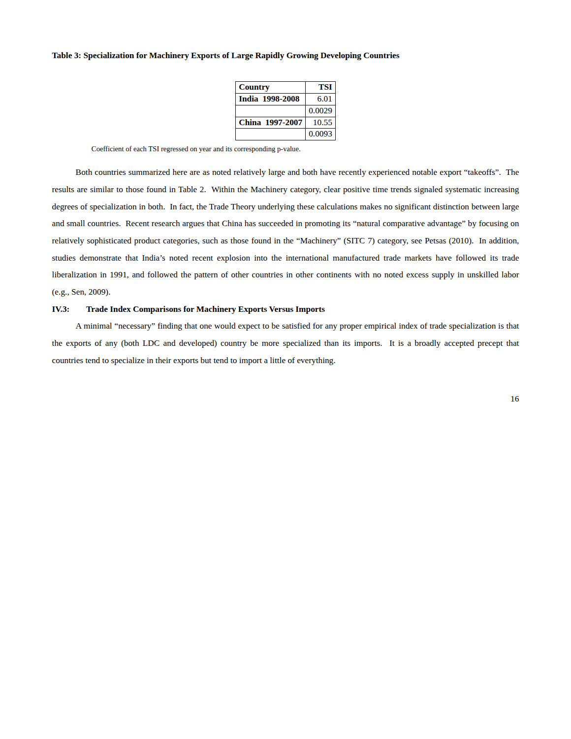Table 3: Specialization for Machinery Exports of Large Rapidly Growing Developing Countries
| Country | TSI |
| --- | --- |
| India 1998-2008 | 6.01 |
| | 0.0029 |
| China 1997-2007 | 10.55 |
| | 0.0093 |
Coefficient of each TSI regressed on year and its corresponding p-value.
Both countries summarized here are as noted relatively large and both have recently experienced notable export “takeoffs”. The results are similar to those found in Table 2. Within the Machinery category, clear positive time trends signaled systematic increasing degrees of specialization in both. In fact, the Trade Theory underlying these calculations makes no significant distinction between large and small countries. Recent research argues that China has succeeded in promoting its “natural comparative advantage” by focusing on relatively sophisticated product categories, such as those found in the “Machinery” (SITC 7) category, see Petsas (2010). In addition, studies demonstrate that India’s noted recent explosion into the international manufactured trade markets have followed its trade liberalization in 1991, and followed the pattern of other countries in other continents with no noted excess supply in unskilled labor (e.g., Sen, 2009).
IV.3: Trade Index Comparisons for Machinery Exports Versus Imports
A minimal “necessary” finding that one would expect to be satisfied for any proper empirical index of trade specialization is that the exports of any (both LDC and developed) country be more specialized than its imports. It is a broadly accepted precept that countries tend to specialize in their exports but tend to import a little of everything.
16